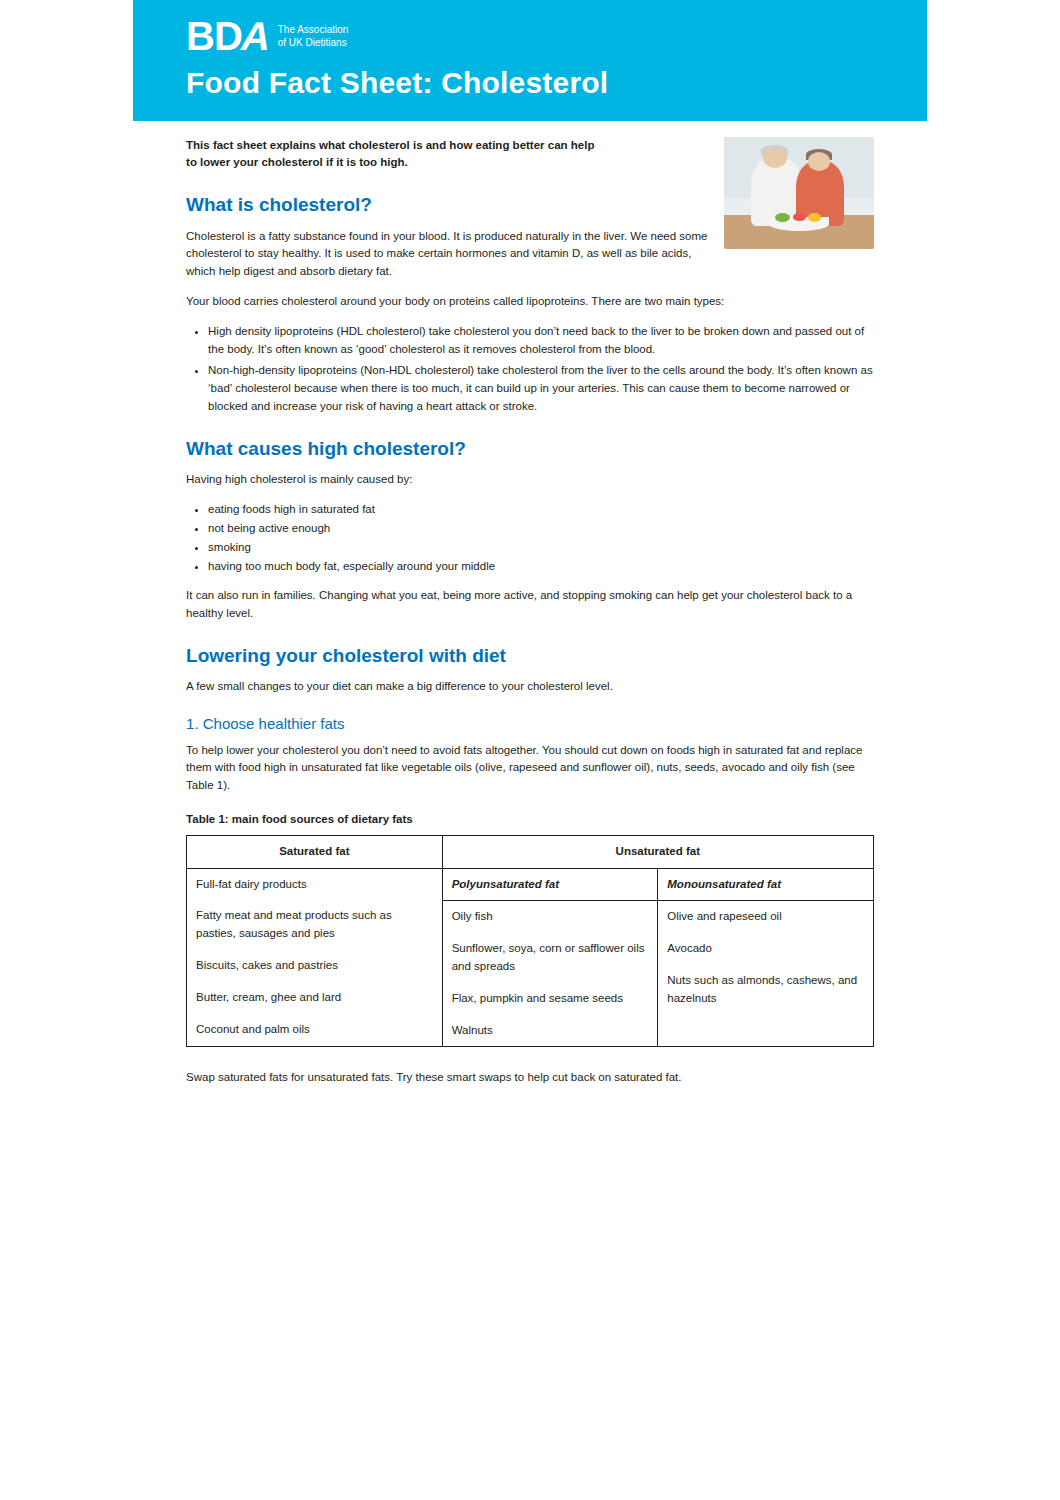BDA
The Association
of UK Dietitians
Food Fact Sheet: Cholesterol
This fact sheet explains what cholesterol is and how eating better can help to lower your cholesterol if it is too high.
What is cholesterol?
Cholesterol is a fatty substance found in your blood. It is produced naturally in the liver. We need some cholesterol to stay healthy. It is used to make certain hormones and vitamin D, as well as bile acids, which help digest and absorb dietary fat.
Your blood carries cholesterol around your body on proteins called lipoproteins. There are two main types:
High density lipoproteins (HDL cholesterol) take cholesterol you don’t need back to the liver to be broken down and passed out of the body. It’s often known as ‘good’ cholesterol as it removes cholesterol from the blood.
Non-high-density lipoproteins (Non-HDL cholesterol) take cholesterol from the liver to the cells around the body. It’s often known as ‘bad’ cholesterol because when there is too much, it can build up in your arteries. This can cause them to become narrowed or blocked and increase your risk of having a heart attack or stroke.
What causes high cholesterol?
Having high cholesterol is mainly caused by:
eating foods high in saturated fat
not being active enough
smoking
having too much body fat, especially around your middle
It can also run in families. Changing what you eat, being more active, and stopping smoking can help get your cholesterol back to a healthy level.
Lowering your cholesterol with diet
A few small changes to your diet can make a big difference to your cholesterol level.
1. Choose healthier fats
To help lower your cholesterol you don’t need to avoid fats altogether. You should cut down on foods high in saturated fat and replace them with food high in unsaturated fat like vegetable oils (olive, rapeseed and sunflower oil), nuts, seeds, avocado and oily fish (see Table 1).
Table 1: main food sources of dietary fats
| Saturated fat | Unsaturated fat |
| --- | --- |
| Full-fat dairy products Fatty meat and meat products such as pasties, sausages and pies Biscuits, cakes and pastries Butter, cream, ghee and lard Coconut and palm oils | Polyunsaturated fat | Monounsaturated fat |
| Oily fish Sunflower, soya, corn or safflower oils and spreads Flax, pumpkin and sesame seeds Walnuts | Olive and rapeseed oil Avocado Nuts such as almonds, cashews, and hazelnuts |
Swap saturated fats for unsaturated fats. Try these smart swaps to help cut back on saturated fat.